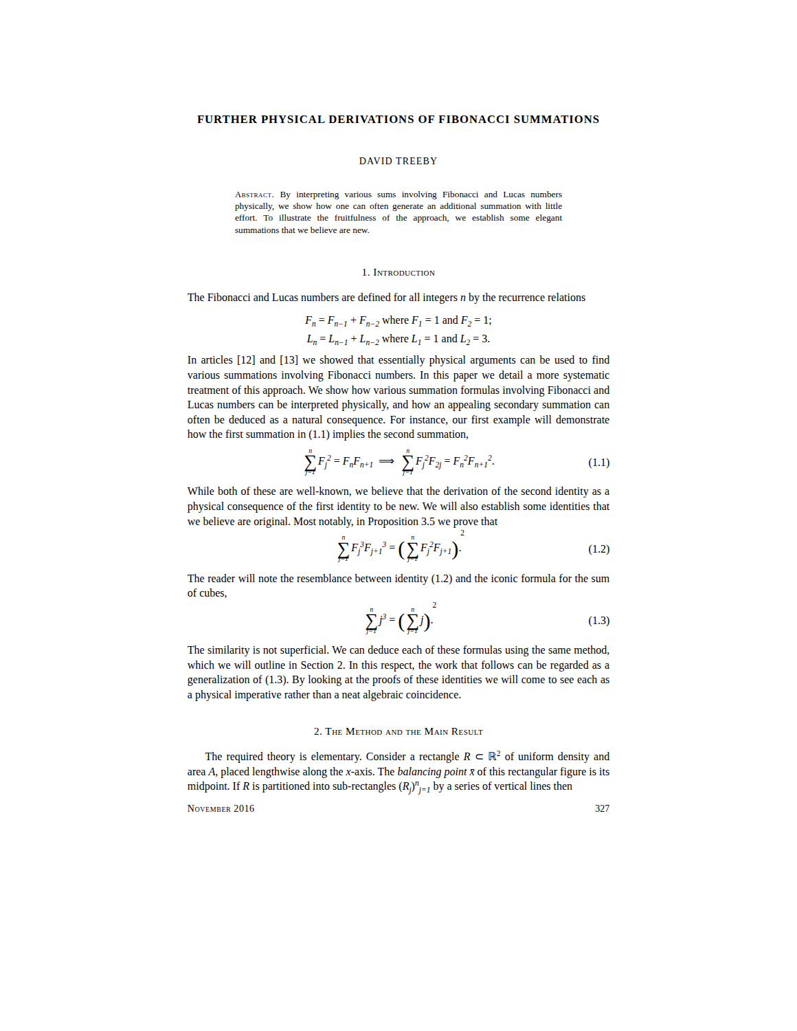FURTHER PHYSICAL DERIVATIONS OF FIBONACCI SUMMATIONS
DAVID TREEBY
Abstract. By interpreting various sums involving Fibonacci and Lucas numbers physically, we show how one can often generate an additional summation with little effort. To illustrate the fruitfulness of the approach, we establish some elegant summations that we believe are new.
1. Introduction
The Fibonacci and Lucas numbers are defined for all integers n by the recurrence relations
Fn = Fn−1 + Fn−2 where F1 = 1 and F2 = 1;
Ln = Ln−1 + Ln−2 where L1 = 1 and L2 = 3.
In articles [12] and [13] we showed that essentially physical arguments can be used to find various summations involving Fibonacci numbers. In this paper we detail a more systematic treatment of this approach. We show how various summation formulas involving Fibonacci and Lucas numbers can be interpreted physically, and how an appealing secondary summation can often be deduced as a natural consequence. For instance, our first example will demonstrate how the first summation in (1.1) implies the second summation,
n∑j=1 Fj2 = FnFn+1⟹n∑j=1 Fj2F2j = Fn2Fn+12. (1.1)
While both of these are well-known, we believe that the derivation of the second identity as a physical consequence of the first identity to be new. We will also establish some identities that we believe are original. Most notably, in Proposition 3.5 we prove that
n∑j=1 Fj3Fj+13 = (n∑j=1 Fj2Fj+1) 2 . (1.2)
The reader will note the resemblance between identity (1.2) and the iconic formula for the sum of cubes,
n∑j=1 j3 = (n∑j=1 j) 2 . (1.3)
The similarity is not superficial. We can deduce each of these formulas using the same method, which we will outline in Section 2. In this respect, the work that follows can be regarded as a generalization of (1.3). By looking at the proofs of these identities we will come to see each as a physical imperative rather than a neat algebraic coincidence.
2. The Method and the Main Result
The required theory is elementary. Consider a rectangle R ⊂ ℝ2 of uniform density and area A, placed lengthwise along the x-axis. The balancing point x̄ of this rectangular figure is its midpoint. If R is partitioned into sub-rectangles (Rj)nj=1 by a series of vertical lines then
November 2016 327